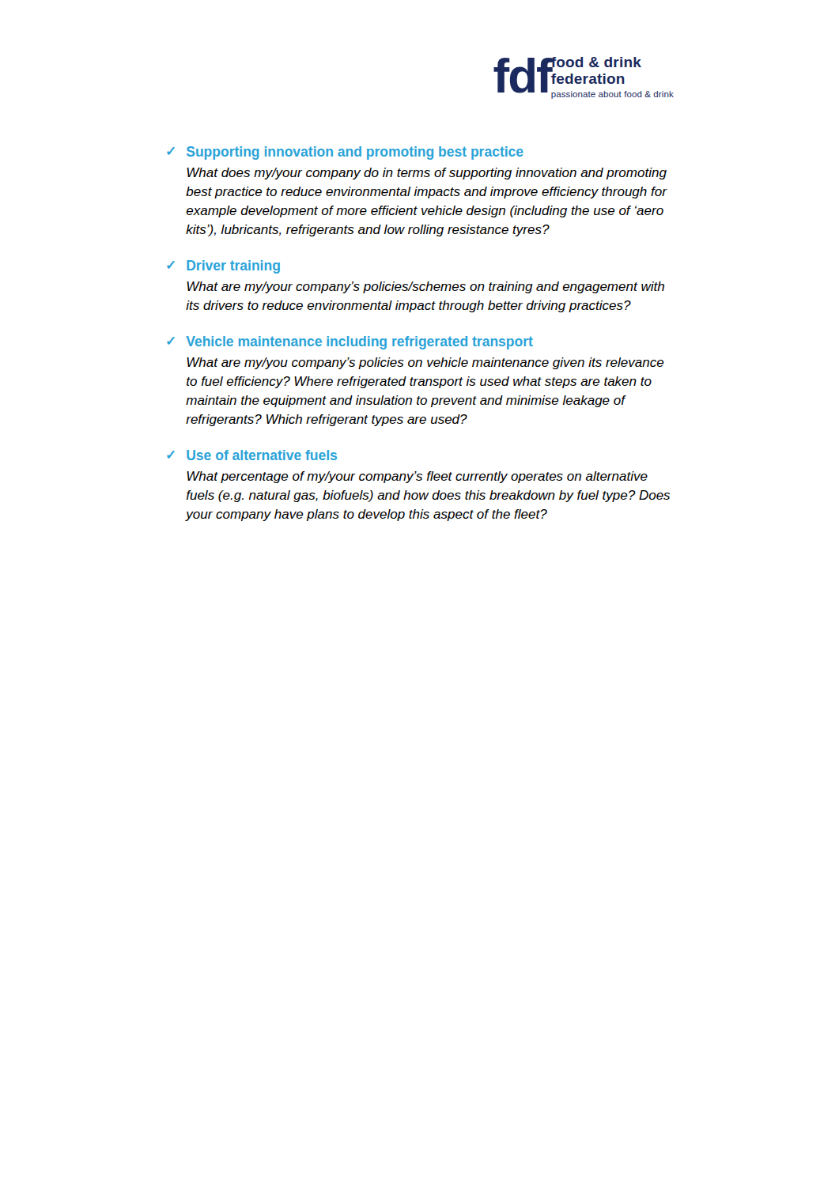| fdf | food & drink federation passionate about food & drink |
Supporting innovation and promoting best practice
What does my/your company do in terms of supporting innovation and promoting best practice to reduce environmental impacts and improve efficiency through for example development of more efficient vehicle design (including the use of ‘aero kits’), lubricants, refrigerants and low rolling resistance tyres?
Driver training
What are my/your company’s policies/schemes on training and engagement with its drivers to reduce environmental impact through better driving practices?
Vehicle maintenance including refrigerated transport
What are my/you company’s policies on vehicle maintenance given its relevance to fuel efficiency? Where refrigerated transport is used what steps are taken to maintain the equipment and insulation to prevent and minimise leakage of refrigerants? Which refrigerant types are used?
Use of alternative fuels
What percentage of my/your company’s fleet currently operates on alternative fuels (e.g. natural gas, biofuels) and how does this breakdown by fuel type? Does your company have plans to develop this aspect of the fleet?